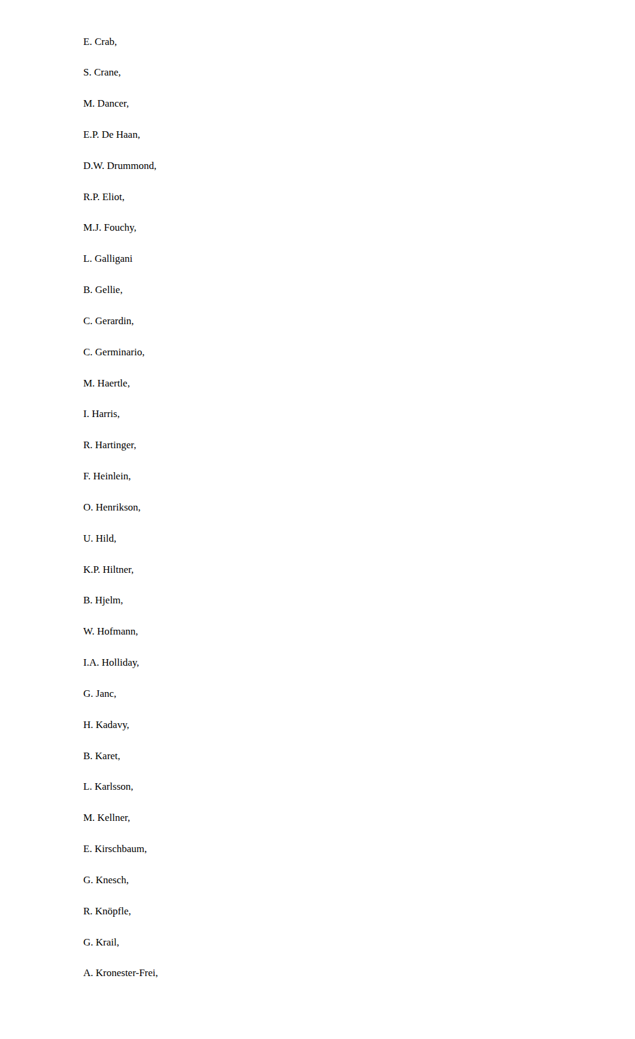E. Crab,
S. Crane,
M. Dancer,
E.P. De Haan,
D.W. Drummond,
R.P. Eliot,
M.J. Fouchy,
L. Galligani
B. Gellie,
C. Gerardin,
C. Germinario,
M. Haertle,
I. Harris,
R. Hartinger,
F. Heinlein,
O. Henrikson,
U. Hild,
K.P. Hiltner,
B. Hjelm,
W. Hofmann,
I.A. Holliday,
G. Janc,
H. Kadavy,
B. Karet,
L. Karlsson,
M. Kellner,
E. Kirschbaum,
G. Knesch,
R. Knöpfle,
G. Krail,
A. Kronester-Frei,